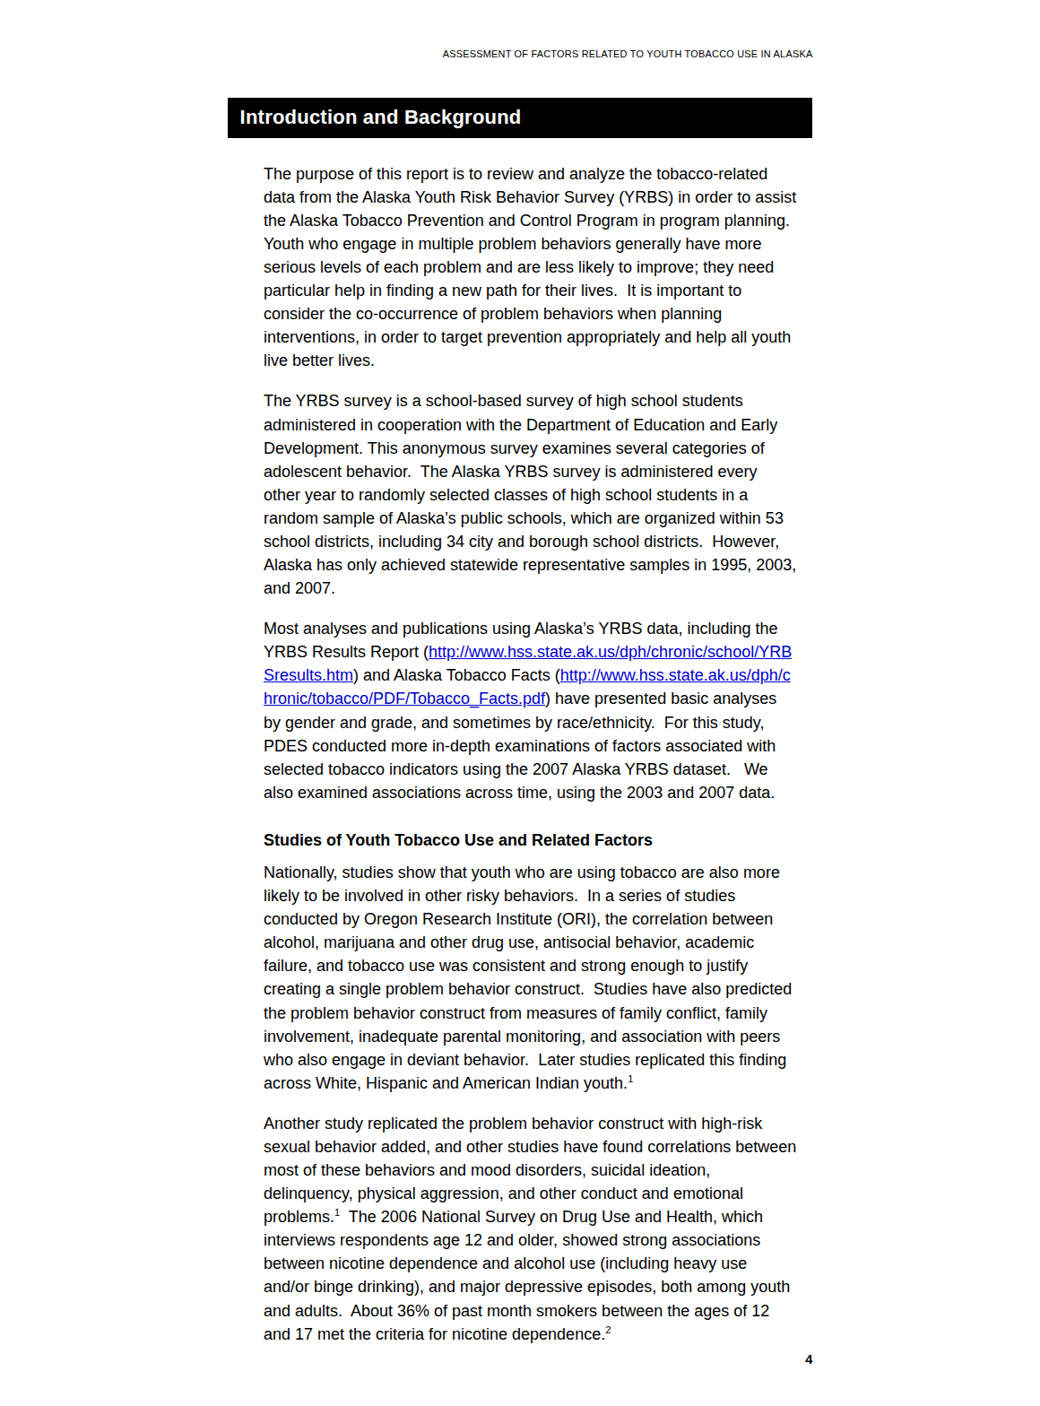Assessment of Factors Related to Youth Tobacco Use in Alaska
Introduction and Background
The purpose of this report is to review and analyze the tobacco-related data from the Alaska Youth Risk Behavior Survey (YRBS) in order to assist the Alaska Tobacco Prevention and Control Program in program planning. Youth who engage in multiple problem behaviors generally have more serious levels of each problem and are less likely to improve; they need particular help in finding a new path for their lives. It is important to consider the co-occurrence of problem behaviors when planning interventions, in order to target prevention appropriately and help all youth live better lives.
The YRBS survey is a school-based survey of high school students administered in cooperation with the Department of Education and Early Development. This anonymous survey examines several categories of adolescent behavior. The Alaska YRBS survey is administered every other year to randomly selected classes of high school students in a random sample of Alaska’s public schools, which are organized within 53 school districts, including 34 city and borough school districts. However, Alaska has only achieved statewide representative samples in 1995, 2003, and 2007.
Most analyses and publications using Alaska’s YRBS data, including the YRBS Results Report (http://www.hss.state.ak.us/dph/chronic/school/YRBSresults.htm) and Alaska Tobacco Facts (http://www.hss.state.ak.us/dph/chronic/tobacco/PDF/Tobacco_Facts.pdf) have presented basic analyses by gender and grade, and sometimes by race/ethnicity. For this study, PDES conducted more in-depth examinations of factors associated with selected tobacco indicators using the 2007 Alaska YRBS dataset. We also examined associations across time, using the 2003 and 2007 data.
Studies of Youth Tobacco Use and Related Factors
Nationally, studies show that youth who are using tobacco are also more likely to be involved in other risky behaviors. In a series of studies conducted by Oregon Research Institute (ORI), the correlation between alcohol, marijuana and other drug use, antisocial behavior, academic failure, and tobacco use was consistent and strong enough to justify creating a single problem behavior construct. Studies have also predicted the problem behavior construct from measures of family conflict, family involvement, inadequate parental monitoring, and association with peers who also engage in deviant behavior. Later studies replicated this finding across White, Hispanic and American Indian youth.1
Another study replicated the problem behavior construct with high-risk sexual behavior added, and other studies have found correlations between most of these behaviors and mood disorders, suicidal ideation, delinquency, physical aggression, and other conduct and emotional problems.1 The 2006 National Survey on Drug Use and Health, which interviews respondents age 12 and older, showed strong associations between nicotine dependence and alcohol use (including heavy use and/or binge drinking), and major depressive episodes, both among youth and adults. About 36% of past month smokers between the ages of 12 and 17 met the criteria for nicotine dependence.2
4